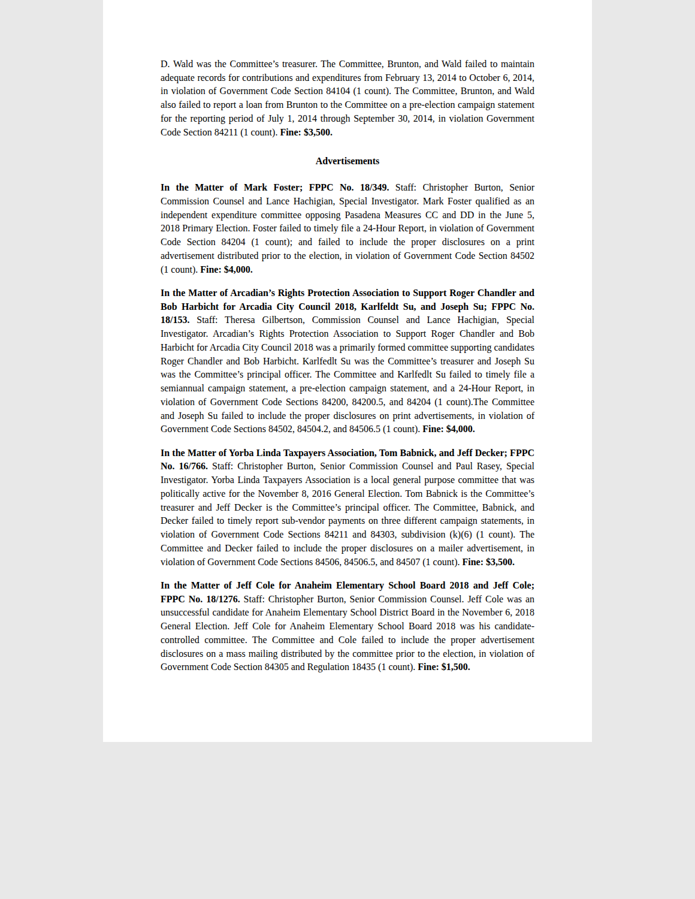D. Wald was the Committee’s treasurer. The Committee, Brunton, and Wald failed to maintain adequate records for contributions and expenditures from February 13, 2014 to October 6, 2014, in violation of Government Code Section 84104 (1 count). The Committee, Brunton, and Wald also failed to report a loan from Brunton to the Committee on a pre-election campaign statement for the reporting period of July 1, 2014 through September 30, 2014, in violation Government Code Section 84211 (1 count). Fine: $3,500.
Advertisements
In the Matter of Mark Foster; FPPC No. 18/349. Staff: Christopher Burton, Senior Commission Counsel and Lance Hachigian, Special Investigator. Mark Foster qualified as an independent expenditure committee opposing Pasadena Measures CC and DD in the June 5, 2018 Primary Election. Foster failed to timely file a 24-Hour Report, in violation of Government Code Section 84204 (1 count); and failed to include the proper disclosures on a print advertisement distributed prior to the election, in violation of Government Code Section 84502 (1 count). Fine: $4,000.
In the Matter of Arcadian’s Rights Protection Association to Support Roger Chandler and Bob Harbicht for Arcadia City Council 2018, Karlfeldt Su, and Joseph Su; FPPC No. 18/153. Staff: Theresa Gilbertson, Commission Counsel and Lance Hachigian, Special Investigator. Arcadian’s Rights Protection Association to Support Roger Chandler and Bob Harbicht for Arcadia City Council 2018 was a primarily formed committee supporting candidates Roger Chandler and Bob Harbicht. Karlfedlt Su was the Committee’s treasurer and Joseph Su was the Committee’s principal officer. The Committee and Karlfedlt Su failed to timely file a semiannual campaign statement, a pre-election campaign statement, and a 24-Hour Report, in violation of Government Code Sections 84200, 84200.5, and 84204 (1 count).The Committee and Joseph Su failed to include the proper disclosures on print advertisements, in violation of Government Code Sections 84502, 84504.2, and 84506.5 (1 count). Fine: $4,000.
In the Matter of Yorba Linda Taxpayers Association, Tom Babnick, and Jeff Decker; FPPC No. 16/766. Staff: Christopher Burton, Senior Commission Counsel and Paul Rasey, Special Investigator. Yorba Linda Taxpayers Association is a local general purpose committee that was politically active for the November 8, 2016 General Election. Tom Babnick is the Committee’s treasurer and Jeff Decker is the Committee’s principal officer. The Committee, Babnick, and Decker failed to timely report sub-vendor payments on three different campaign statements, in violation of Government Code Sections 84211 and 84303, subdivision (k)(6) (1 count). The Committee and Decker failed to include the proper disclosures on a mailer advertisement, in violation of Government Code Sections 84506, 84506.5, and 84507 (1 count). Fine: $3,500.
In the Matter of Jeff Cole for Anaheim Elementary School Board 2018 and Jeff Cole; FPPC No. 18/1276. Staff: Christopher Burton, Senior Commission Counsel. Jeff Cole was an unsuccessful candidate for Anaheim Elementary School District Board in the November 6, 2018 General Election. Jeff Cole for Anaheim Elementary School Board 2018 was his candidate-controlled committee. The Committee and Cole failed to include the proper advertisement disclosures on a mass mailing distributed by the committee prior to the election, in violation of Government Code Section 84305 and Regulation 18435 (1 count). Fine: $1,500.